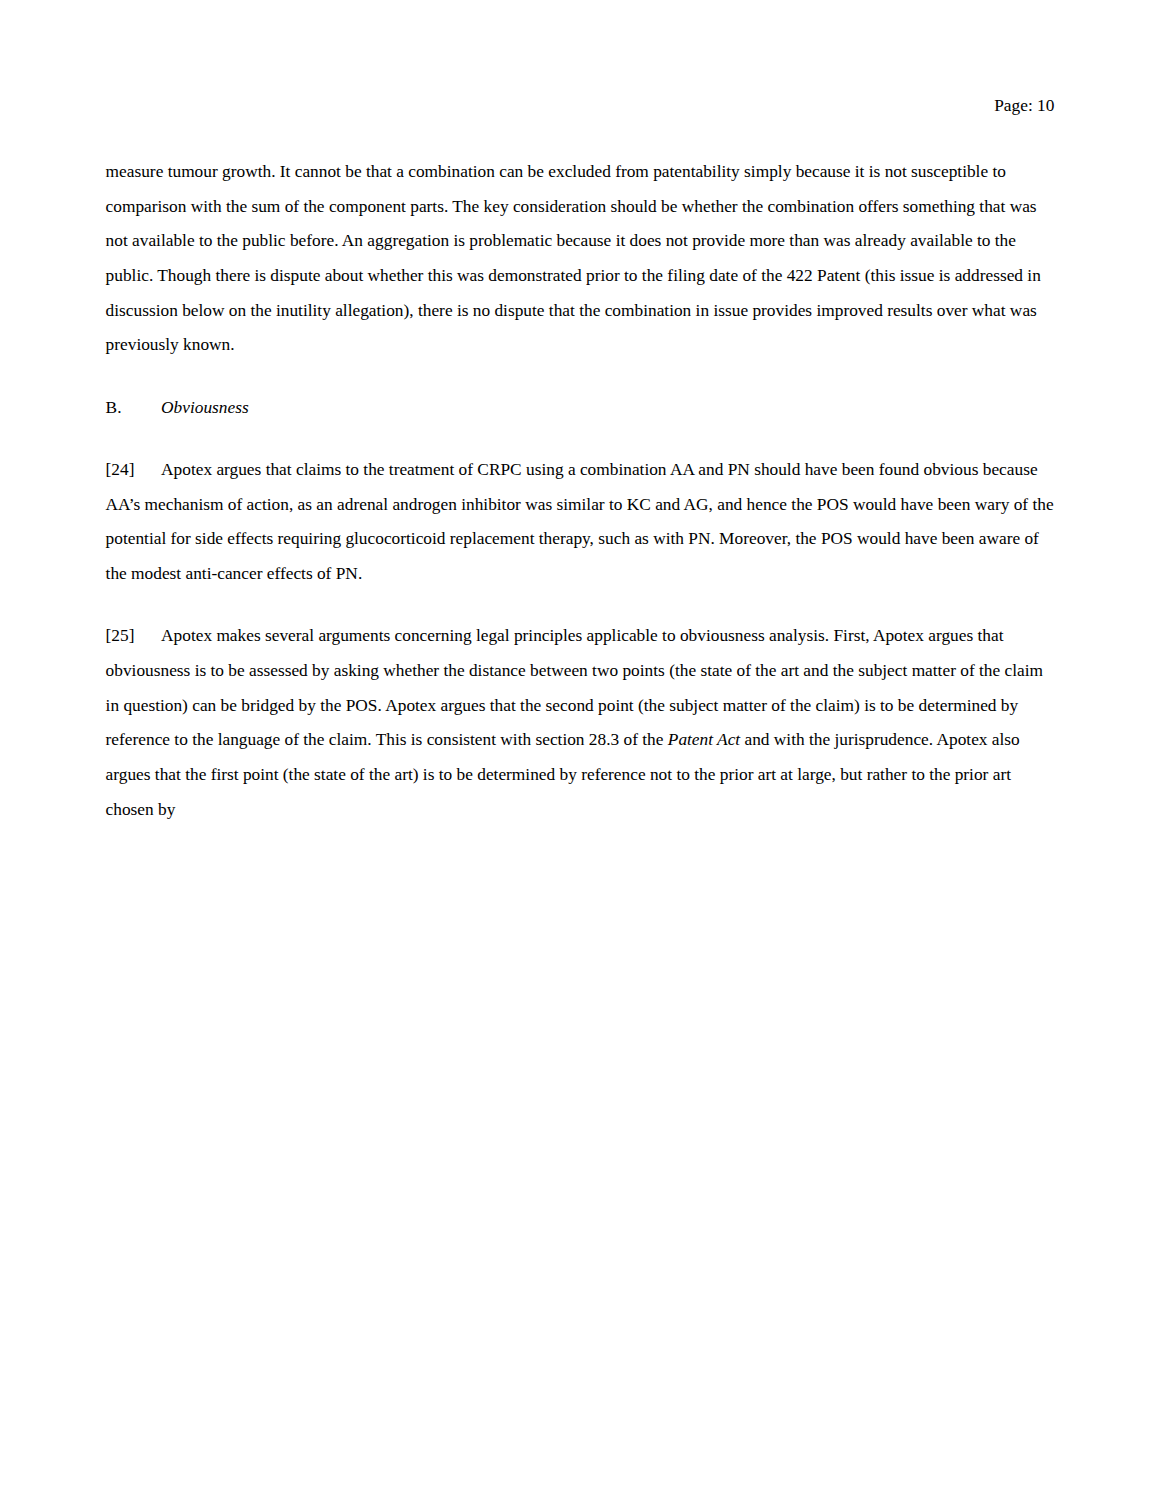Page: 10
measure tumour growth. It cannot be that a combination can be excluded from patentability simply because it is not susceptible to comparison with the sum of the component parts. The key consideration should be whether the combination offers something that was not available to the public before. An aggregation is problematic because it does not provide more than was already available to the public. Though there is dispute about whether this was demonstrated prior to the filing date of the 422 Patent (this issue is addressed in discussion below on the inutility allegation), there is no dispute that the combination in issue provides improved results over what was previously known.
B. Obviousness
[24] Apotex argues that claims to the treatment of CRPC using a combination AA and PN should have been found obvious because AA’s mechanism of action, as an adrenal androgen inhibitor was similar to KC and AG, and hence the POS would have been wary of the potential for side effects requiring glucocorticoid replacement therapy, such as with PN. Moreover, the POS would have been aware of the modest anti-cancer effects of PN.
[25] Apotex makes several arguments concerning legal principles applicable to obviousness analysis. First, Apotex argues that obviousness is to be assessed by asking whether the distance between two points (the state of the art and the subject matter of the claim in question) can be bridged by the POS. Apotex argues that the second point (the subject matter of the claim) is to be determined by reference to the language of the claim. This is consistent with section 28.3 of the Patent Act and with the jurisprudence. Apotex also argues that the first point (the state of the art) is to be determined by reference not to the prior art at large, but rather to the prior art chosen by